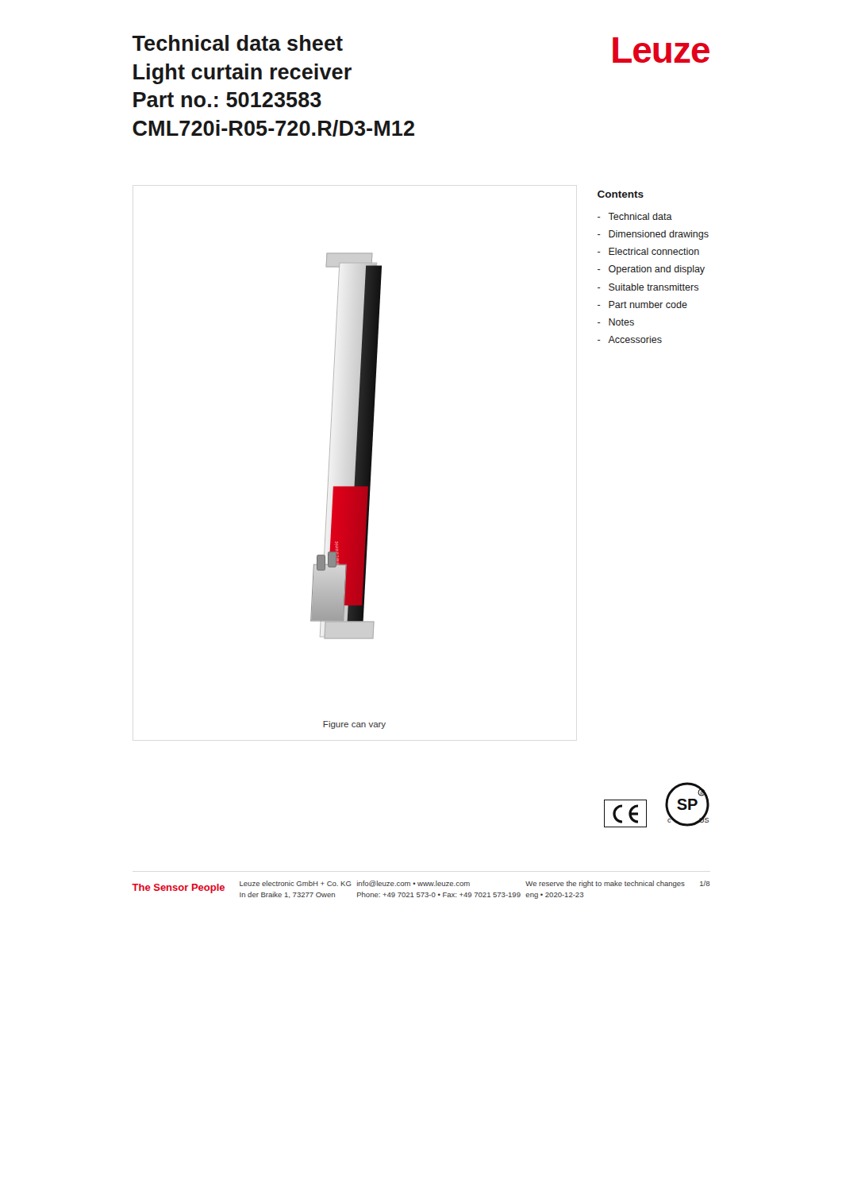Technical data sheet
Light curtain receiver
Part no.: 50123583
CML720i-R05-720.R/D3-M12
Leuze
Leuze electronic
Figure can vary
Contents
Technical data
Dimensioned drawings
Electrical connection
Operation and display
Suitable transmitters
Part number code
Notes
Accessories
SP c US R
The Sensor People
Leuze electronic GmbH + Co. KG
In der Braike 1, 73277 Owen
info@leuze.com • www.leuze.com
Phone: +49 7021 573-0 • Fax: +49 7021 573-199
We reserve the right to make technical changes
eng • 2020-12-23
1/8